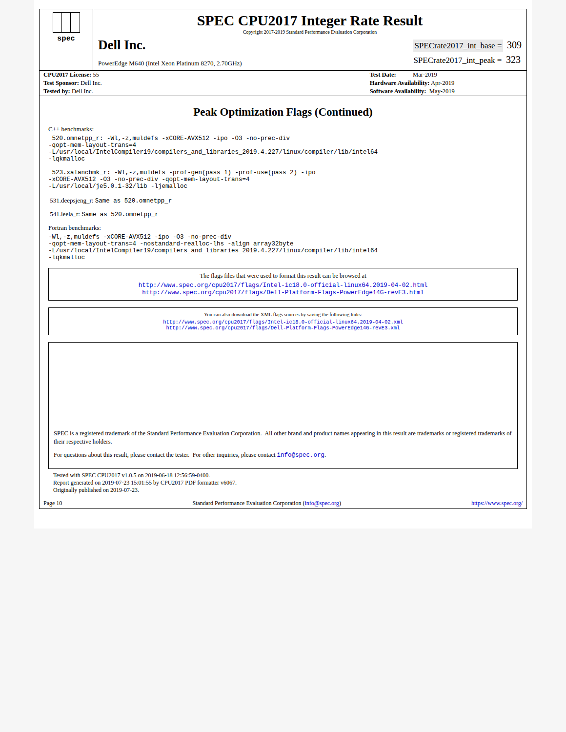spec
SPEC CPU2017 Integer Rate Result
Copyright 2017-2019 Standard Performance Evaluation Corporation
Dell Inc.
PowerEdge M640 (Intel Xeon Platinum 8270, 2.70GHz)
SPECrate2017_int_base = 309
SPECrate2017_int_peak = 323
| CPU2017 License: 55 | Test Date: Mar-2019 |
| Test Sponsor: Dell Inc. | Hardware Availability: Apr-2019 |
| Tested by: Dell Inc. | Software Availability: May-2019 |
Peak Optimization Flags (Continued)
C++ benchmarks:
 520.omnetpp_r: -Wl,-z,muldefs -xCORE-AVX512 -ipo -O3 -no-prec-div
-qopt-mem-layout-trans=4
-L/usr/local/IntelCompiler19/compilers_and_libraries_2019.4.227/linux/compiler/lib/intel64
-lqkmalloc
 523.xalancbmk_r: -Wl,-z,muldefs -prof-gen(pass 1) -prof-use(pass 2) -ipo
-xCORE-AVX512 -O3 -no-prec-div -qopt-mem-layout-trans=4
-L/usr/local/je5.0.1-32/lib -ljemalloc
531.deepsjeng_r: Same as 520.omnetpp_r
541.leela_r: Same as 520.omnetpp_r
Fortran benchmarks:
-Wl,-z,muldefs -xCORE-AVX512 -ipo -O3 -no-prec-div
-qopt-mem-layout-trans=4 -nostandard-realloc-lhs -align array32byte
-L/usr/local/IntelCompiler19/compilers_and_libraries_2019.4.227/linux/compiler/lib/intel64
-lqkmalloc
The flags files that were used to format this result can be browsed at
http://www.spec.org/cpu2017/flags/Intel-ic18.0-official-linux64.2019-04-02.html
http://www.spec.org/cpu2017/flags/Dell-Platform-Flags-PowerEdge14G-revE3.html
You can also download the XML flags sources by saving the following links:
http://www.spec.org/cpu2017/flags/Intel-ic18.0-official-linux64.2019-04-02.xml
http://www.spec.org/cpu2017/flags/Dell-Platform-Flags-PowerEdge14G-revE3.xml
SPEC is a registered trademark of the Standard Performance Evaluation Corporation. All other brand and product names appearing in this result are trademarks or registered trademarks of their respective holders.
For questions about this result, please contact the tester. For other inquiries, please contact info@spec.org.
Tested with SPEC CPU2017 v1.0.5 on 2019-06-18 12:56:59-0400.
Report generated on 2019-07-23 15:01:55 by CPU2017 PDF formatter v6067.
Originally published on 2019-07-23.
Page 10
Standard Performance Evaluation Corporation (info@spec.org)
https://www.spec.org/